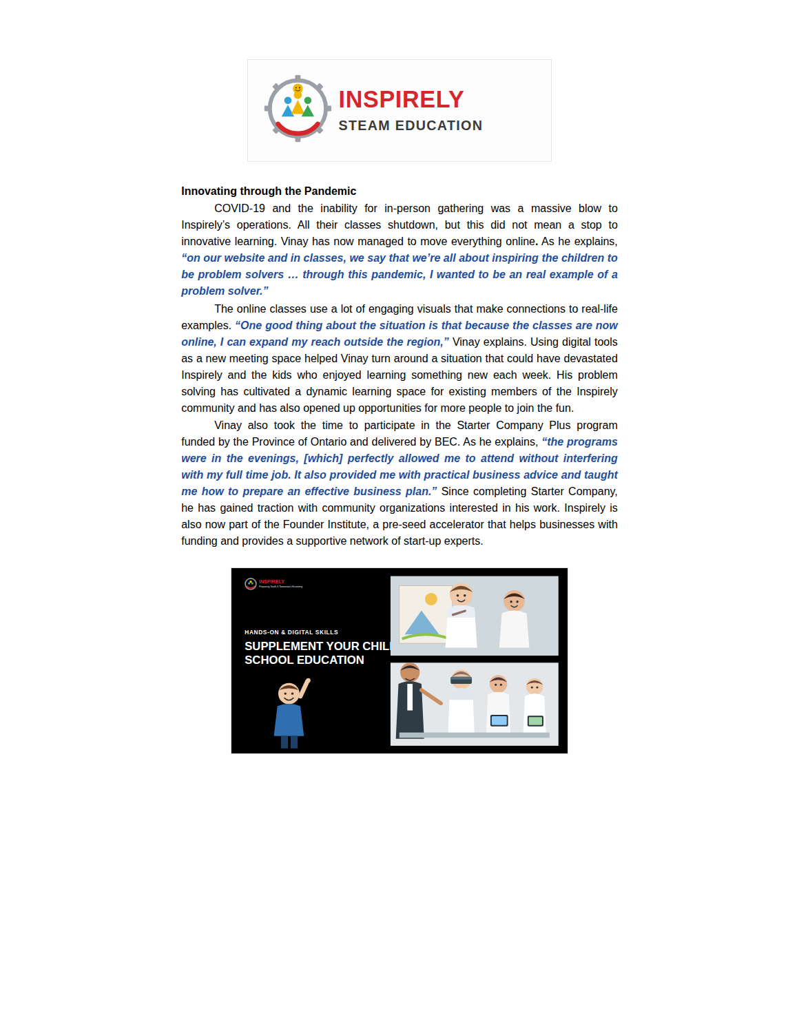INSPIRELY STEAM EDUCATION
Innovating through the Pandemic
COVID-19 and the inability for in-person gathering was a massive blow to Inspirely’s operations. All their classes shutdown, but this did not mean a stop to innovative learning. Vinay has now managed to move everything online. As he explains, “on our website and in classes, we say that we’re all about inspiring the children to be problem solvers … through this pandemic, I wanted to be an real example of a problem solver.”
The online classes use a lot of engaging visuals that make connections to real-life examples. “One good thing about the situation is that because the classes are now online, I can expand my reach outside the region,” Vinay explains. Using digital tools as a new meeting space helped Vinay turn around a situation that could have devastated Inspirely and the kids who enjoyed learning something new each week. His problem solving has cultivated a dynamic learning space for existing members of the Inspirely community and has also opened up opportunities for more people to join the fun.
Vinay also took the time to participate in the Starter Company Plus program funded by the Province of Ontario and delivered by BEC. As he explains, “the programs were in the evenings, [which] perfectly allowed me to attend without interfering with my full time job. It also provided me with practical business advice and taught me how to prepare an effective business plan.” Since completing Starter Company, he has gained traction with community organizations interested in his work. Inspirely is also now part of the Founder Institute, a pre-seed accelerator that helps businesses with funding and provides a supportive network of start-up experts.
INSPIRELY Preparing Youth 4 Tomorrow’s Economy HANDS-ON & DIGITAL SKILLS SUPPLEMENT YOUR CHILD SCHOOL EDUCATION